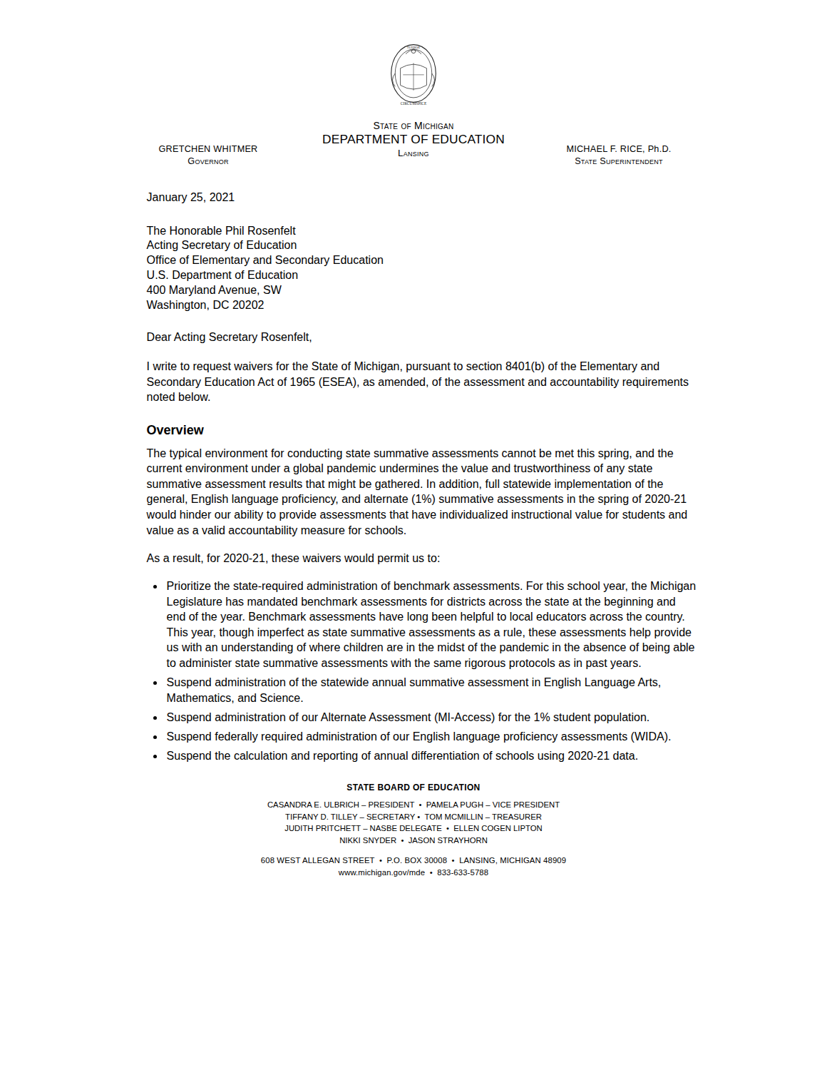GRETCHEN WHITMER
Governor
State of Michigan
DEPARTMENT OF EDUCATION
Lansing
MICHAEL F. RICE, Ph.D.
State Superintendent
January 25, 2021
The Honorable Phil Rosenfelt
Acting Secretary of Education
Office of Elementary and Secondary Education
U.S. Department of Education
400 Maryland Avenue, SW
Washington, DC 20202
Dear Acting Secretary Rosenfelt,
I write to request waivers for the State of Michigan, pursuant to section 8401(b) of the Elementary and Secondary Education Act of 1965 (ESEA), as amended, of the assessment and accountability requirements noted below.
Overview
The typical environment for conducting state summative assessments cannot be met this spring, and the current environment under a global pandemic undermines the value and trustworthiness of any state summative assessment results that might be gathered. In addition, full statewide implementation of the general, English language proficiency, and alternate (1%) summative assessments in the spring of 2020-21 would hinder our ability to provide assessments that have individualized instructional value for students and value as a valid accountability measure for schools.
As a result, for 2020-21, these waivers would permit us to:
Prioritize the state-required administration of benchmark assessments. For this school year, the Michigan Legislature has mandated benchmark assessments for districts across the state at the beginning and end of the year. Benchmark assessments have long been helpful to local educators across the country. This year, though imperfect as state summative assessments as a rule, these assessments help provide us with an understanding of where children are in the midst of the pandemic in the absence of being able to administer state summative assessments with the same rigorous protocols as in past years.
Suspend administration of the statewide annual summative assessment in English Language Arts, Mathematics, and Science.
Suspend administration of our Alternate Assessment (MI-Access) for the 1% student population.
Suspend federally required administration of our English language proficiency assessments (WIDA).
Suspend the calculation and reporting of annual differentiation of schools using 2020-21 data.
STATE BOARD OF EDUCATION
CASANDRA E. ULBRICH – PRESIDENT • PAMELA PUGH – VICE PRESIDENT
TIFFANY D. TILLEY – SECRETARY • TOM MCMILLIN – TREASURER
JUDITH PRITCHETT – NASBE DELEGATE • ELLEN COGEN LIPTON
NIKKI SNYDER • JASON STRAYHORN
608 WEST ALLEGAN STREET • P.O. BOX 30008 • LANSING, MICHIGAN 48909
www.michigan.gov/mde • 833-633-5788